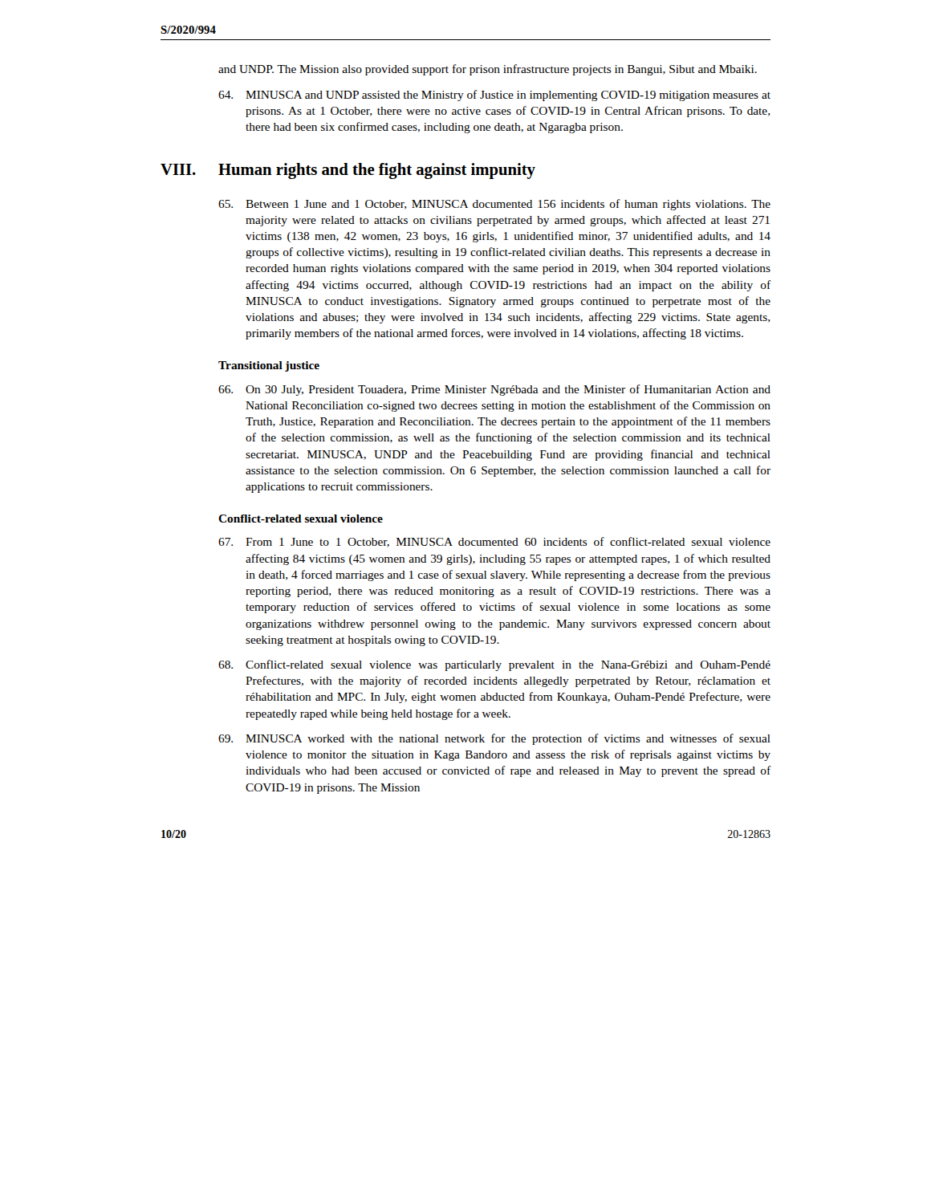S/2020/994
and UNDP. The Mission also provided support for prison infrastructure projects in Bangui, Sibut and Mbaiki.
64.
MINUSCA and UNDP assisted the Ministry of Justice in implementing COVID-19 mitigation measures at prisons. As at 1 October, there were no active cases of COVID-19 in Central African prisons. To date, there had been six confirmed cases, including one death, at Ngaragba prison.
VIII. Human rights and the fight against impunity
65.
Between 1 June and 1 October, MINUSCA documented 156 incidents of human rights violations. The majority were related to attacks on civilians perpetrated by armed groups, which affected at least 271 victims (138 men, 42 women, 23 boys, 16 girls, 1 unidentified minor, 37 unidentified adults, and 14 groups of collective victims), resulting in 19 conflict-related civilian deaths. This represents a decrease in recorded human rights violations compared with the same period in 2019, when 304 reported violations affecting 494 victims occurred, although COVID-19 restrictions had an impact on the ability of MINUSCA to conduct investigations. Signatory armed groups continued to perpetrate most of the violations and abuses; they were involved in 134 such incidents, affecting 229 victims. State agents, primarily members of the national armed forces, were involved in 14 violations, affecting 18 victims.
Transitional justice
66.
On 30 July, President Touadera, Prime Minister Ngrébada and the Minister of Humanitarian Action and National Reconciliation co-signed two decrees setting in motion the establishment of the Commission on Truth, Justice, Reparation and Reconciliation. The decrees pertain to the appointment of the 11 members of the selection commission, as well as the functioning of the selection commission and its technical secretariat. MINUSCA, UNDP and the Peacebuilding Fund are providing financial and technical assistance to the selection commission. On 6 September, the selection commission launched a call for applications to recruit commissioners.
Conflict-related sexual violence
67.
From 1 June to 1 October, MINUSCA documented 60 incidents of conflict-related sexual violence affecting 84 victims (45 women and 39 girls), including 55 rapes or attempted rapes, 1 of which resulted in death, 4 forced marriages and 1 case of sexual slavery. While representing a decrease from the previous reporting period, there was reduced monitoring as a result of COVID-19 restrictions. There was a temporary reduction of services offered to victims of sexual violence in some locations as some organizations withdrew personnel owing to the pandemic. Many survivors expressed concern about seeking treatment at hospitals owing to COVID-19.
68.
Conflict-related sexual violence was particularly prevalent in the Nana-Grébizi and Ouham-Pendé Prefectures, with the majority of recorded incidents allegedly perpetrated by Retour, réclamation et réhabilitation and MPC. In July, eight women abducted from Kounkaya, Ouham-Pendé Prefecture, were repeatedly raped while being held hostage for a week.
69.
MINUSCA worked with the national network for the protection of victims and witnesses of sexual violence to monitor the situation in Kaga Bandoro and assess the risk of reprisals against victims by individuals who had been accused or convicted of rape and released in May to prevent the spread of COVID-19 in prisons. The Mission
10/20
20-12863